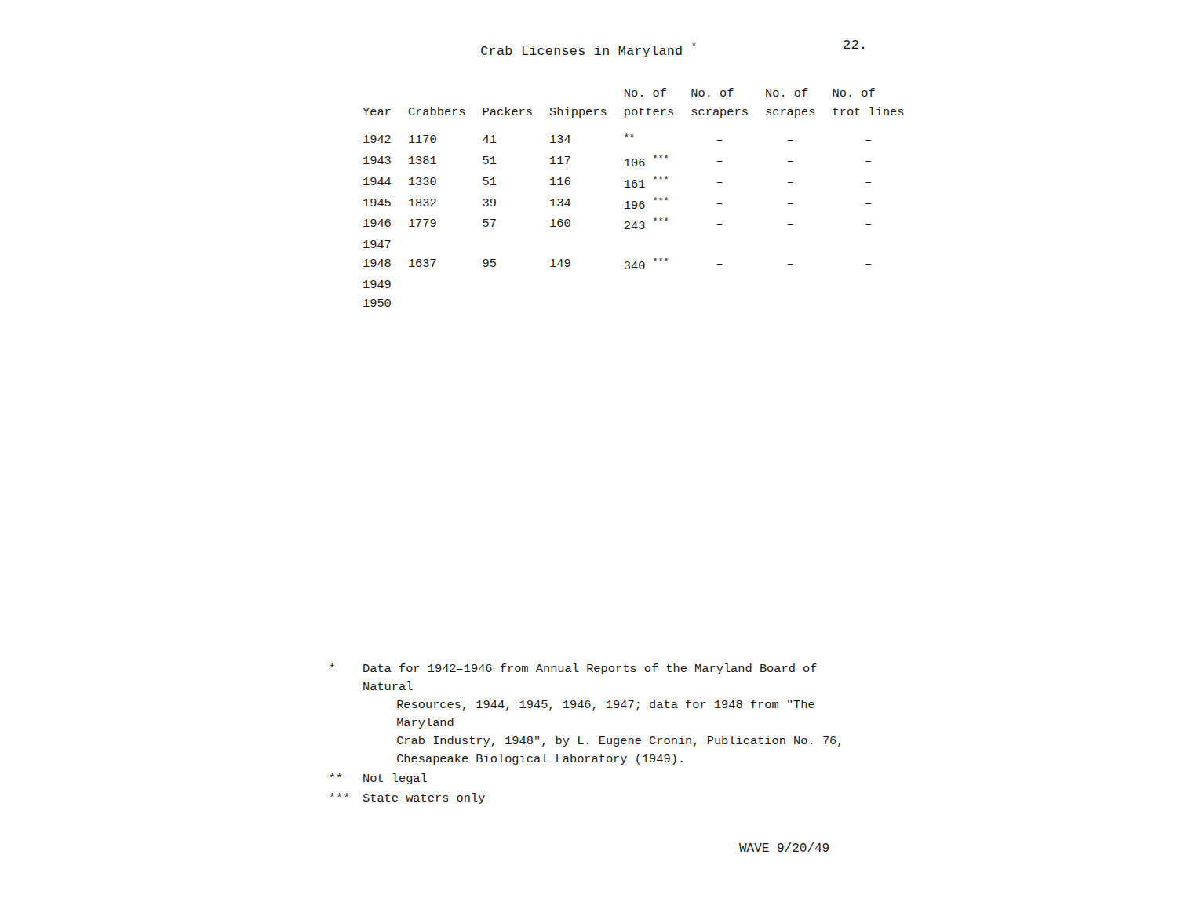22.
Crab Licenses in Maryland *
| Year | Crabbers | Packers | Shippers | No. of potters | No. of scrapers | No. of scrapes | No. of trot lines |
| --- | --- | --- | --- | --- | --- | --- | --- |
| 1942 | 1170 | 41 | 134 | ** | – | – | – |
| 1943 | 1381 | 51 | 117 | 106 *** | – | – | – |
| 1944 | 1330 | 51 | 116 | 161 *** | – | – | – |
| 1945 | 1832 | 39 | 134 | 196 *** | – | – | – |
| 1946 | 1779 | 57 | 160 | 243 *** | – | – | – |
| 1947 | | | | | | | |
| 1948 | 1637 | 95 | 149 | 340 *** | – | – | – |
| 1949 | | | | | | | |
| 1950 | | | | | | | |
*
Data for 1942–1946 from Annual Reports of the Maryland Board of Natural Resources, 1944, 1945, 1946, 1947; data for 1948 from "The Maryland Crab Industry, 1948", by L. Eugene Cronin, Publication No. 76, Chesapeake Biological Laboratory (1949).
**
Not legal
***
State waters only
WAVE 9/20/49